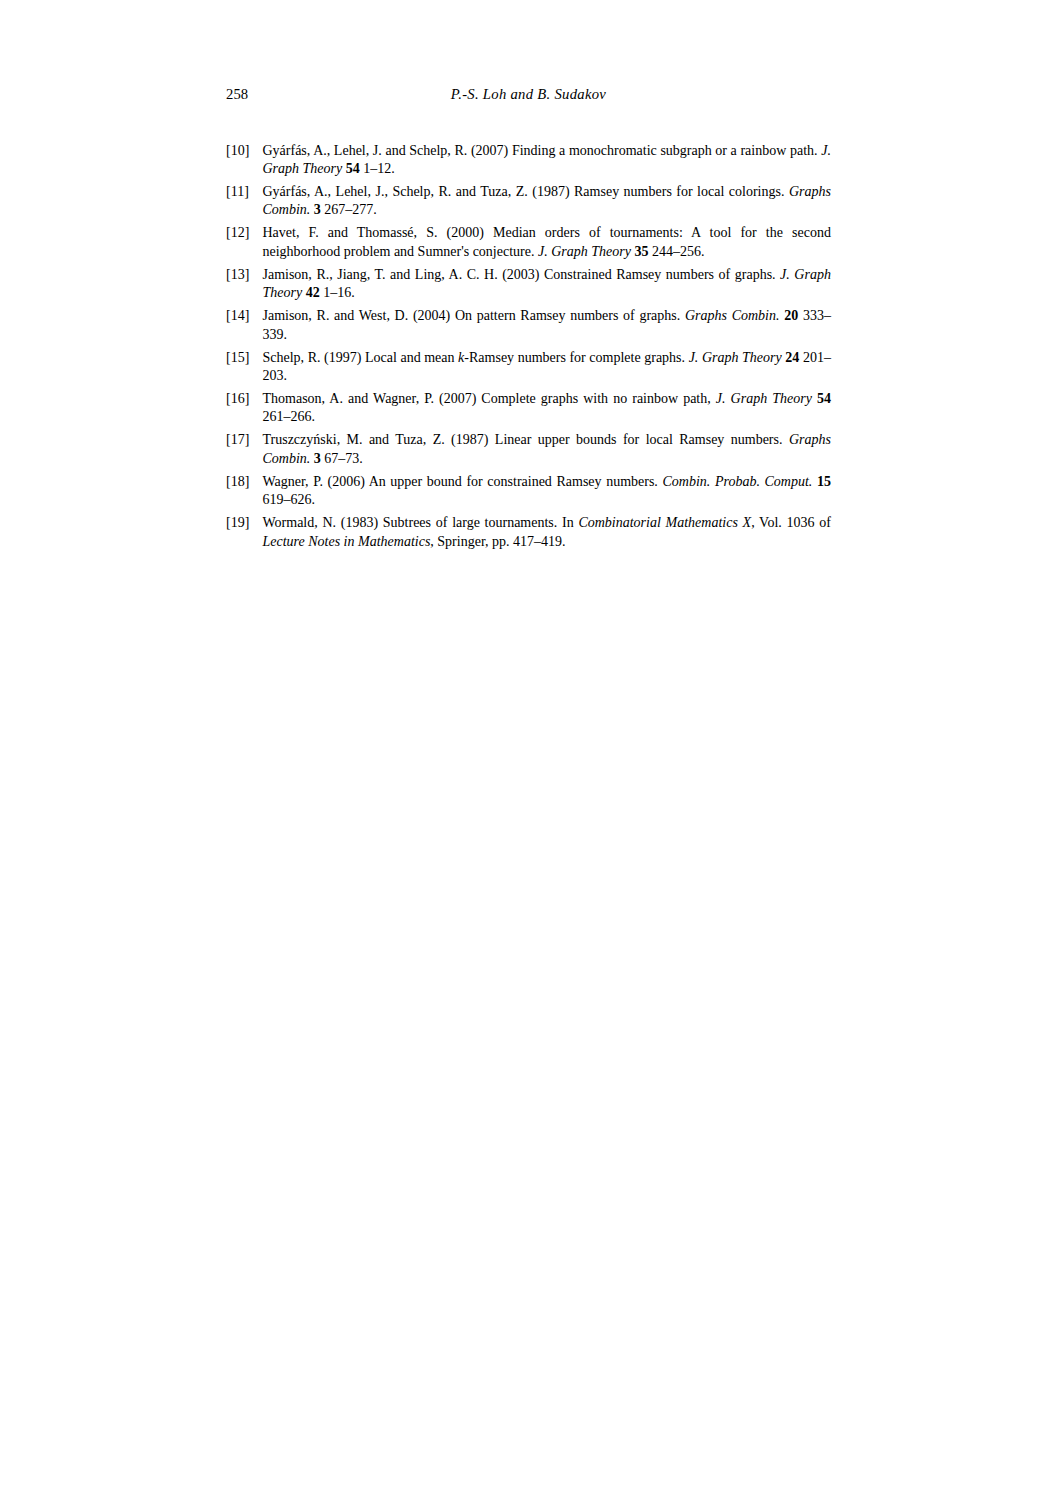258 P.-S. Loh and B. Sudakov
[10] Gyárfás, A., Lehel, J. and Schelp, R. (2007) Finding a monochromatic subgraph or a rainbow path. J. Graph Theory 54 1–12.
[11] Gyárfás, A., Lehel, J., Schelp, R. and Tuza, Z. (1987) Ramsey numbers for local colorings. Graphs Combin. 3 267–277.
[12] Havet, F. and Thomassé, S. (2000) Median orders of tournaments: A tool for the second neighborhood problem and Sumner's conjecture. J. Graph Theory 35 244–256.
[13] Jamison, R., Jiang, T. and Ling, A. C. H. (2003) Constrained Ramsey numbers of graphs. J. Graph Theory 42 1–16.
[14] Jamison, R. and West, D. (2004) On pattern Ramsey numbers of graphs. Graphs Combin. 20 333–339.
[15] Schelp, R. (1997) Local and mean k-Ramsey numbers for complete graphs. J. Graph Theory 24 201–203.
[16] Thomason, A. and Wagner, P. (2007) Complete graphs with no rainbow path, J. Graph Theory 54 261–266.
[17] Truszczyński, M. and Tuza, Z. (1987) Linear upper bounds for local Ramsey numbers. Graphs Combin. 3 67–73.
[18] Wagner, P. (2006) An upper bound for constrained Ramsey numbers. Combin. Probab. Comput. 15 619–626.
[19] Wormald, N. (1983) Subtrees of large tournaments. In Combinatorial Mathematics X, Vol. 1036 of Lecture Notes in Mathematics, Springer, pp. 417–419.